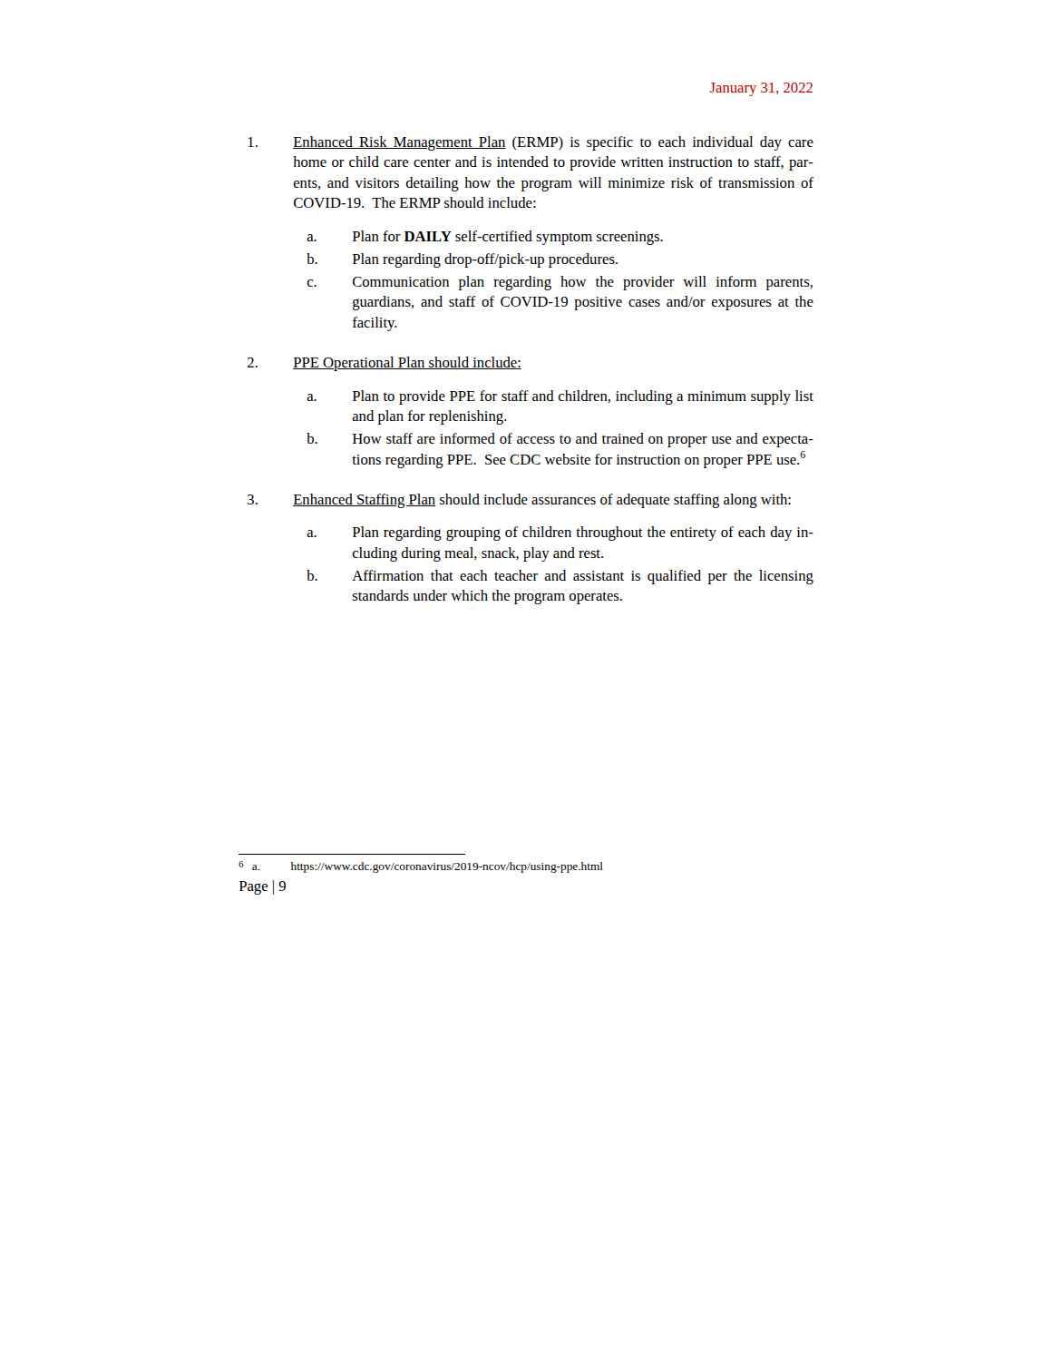January 31, 2022
1.
Enhanced Risk Management Plan (ERMP) is specific to each individual day care home or child care center and is intended to provide written instruction to staff, parents, and visitors detailing how the program will minimize risk of transmission of COVID-19. The ERMP should include:
a. Plan for DAILY self-certified symptom screenings.
b. Plan regarding drop-off/pick-up procedures.
c. Communication plan regarding how the provider will inform parents, guardians, and staff of COVID-19 positive cases and/or exposures at the facility.
2.
PPE Operational Plan should include:
a. Plan to provide PPE for staff and children, including a minimum supply list and plan for replenishing.
b. How staff are informed of access to and trained on proper use and expectations regarding PPE. See CDC website for instruction on proper PPE use.6
3.
Enhanced Staffing Plan should include assurances of adequate staffing along with:
a. Plan regarding grouping of children throughout the entirety of each day including during meal, snack, play and rest.
b. Affirmation that each teacher and assistant is qualified per the licensing standards under which the program operates.
6 a. https://www.cdc.gov/coronavirus/2019-ncov/hcp/using-ppe.html
Page | 9